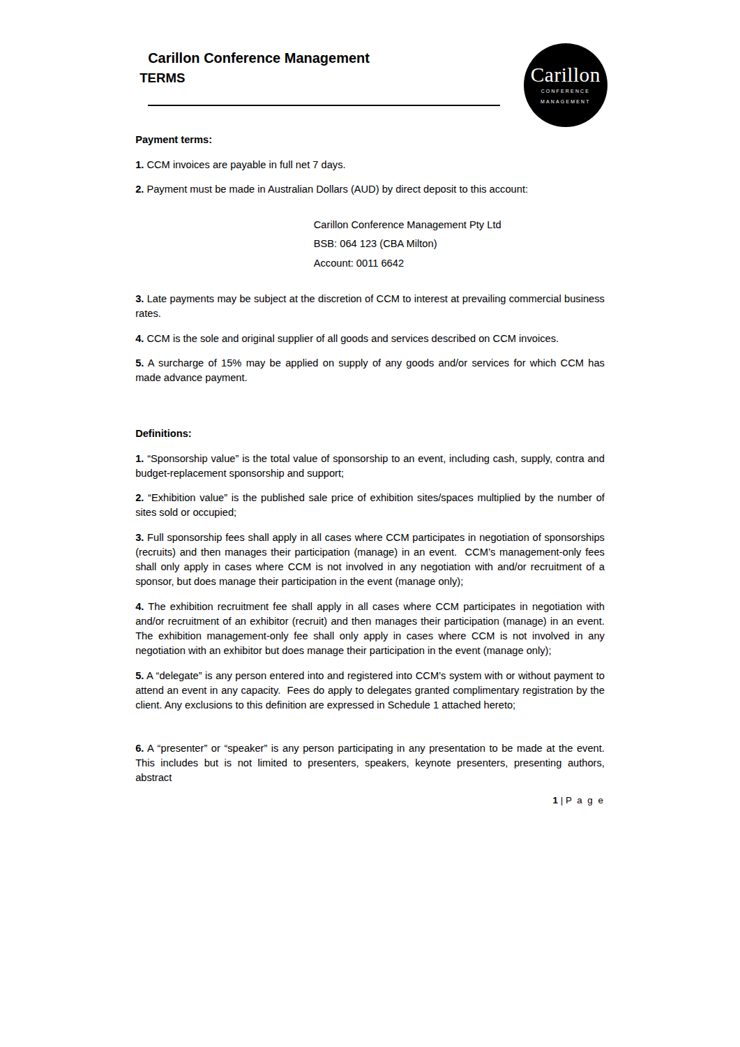Carillon Conference Management
TERMS
Carillon
CONFERENCE
MANAGEMENT
Payment terms:
1. CCM invoices are payable in full net 7 days.
2. Payment must be made in Australian Dollars (AUD) by direct deposit to this account:
Carillon Conference Management Pty Ltd
BSB: 064 123 (CBA Milton)
Account: 0011 6642
3. Late payments may be subject at the discretion of CCM to interest at prevailing commercial business rates.
4. CCM is the sole and original supplier of all goods and services described on CCM invoices.
5. A surcharge of 15% may be applied on supply of any goods and/or services for which CCM has made advance payment.
Definitions:
1. “Sponsorship value” is the total value of sponsorship to an event, including cash, supply, contra and budget-replacement sponsorship and support;
2. “Exhibition value” is the published sale price of exhibition sites/spaces multiplied by the number of sites sold or occupied;
3. Full sponsorship fees shall apply in all cases where CCM participates in negotiation of sponsorships (recruits) and then manages their participation (manage) in an event. CCM’s management-only fees shall only apply in cases where CCM is not involved in any negotiation with and/or recruitment of a sponsor, but does manage their participation in the event (manage only);
4. The exhibition recruitment fee shall apply in all cases where CCM participates in negotiation with and/or recruitment of an exhibitor (recruit) and then manages their participation (manage) in an event. The exhibition management-only fee shall only apply in cases where CCM is not involved in any negotiation with an exhibitor but does manage their participation in the event (manage only);
5. A “delegate” is any person entered into and registered into CCM’s system with or without payment to attend an event in any capacity. Fees do apply to delegates granted complimentary registration by the client. Any exclusions to this definition are expressed in Schedule 1 attached hereto;
6. A “presenter” or “speaker” is any person participating in any presentation to be made at the event. This includes but is not limited to presenters, speakers, keynote presenters, presenting authors, abstract
1 | P a g e